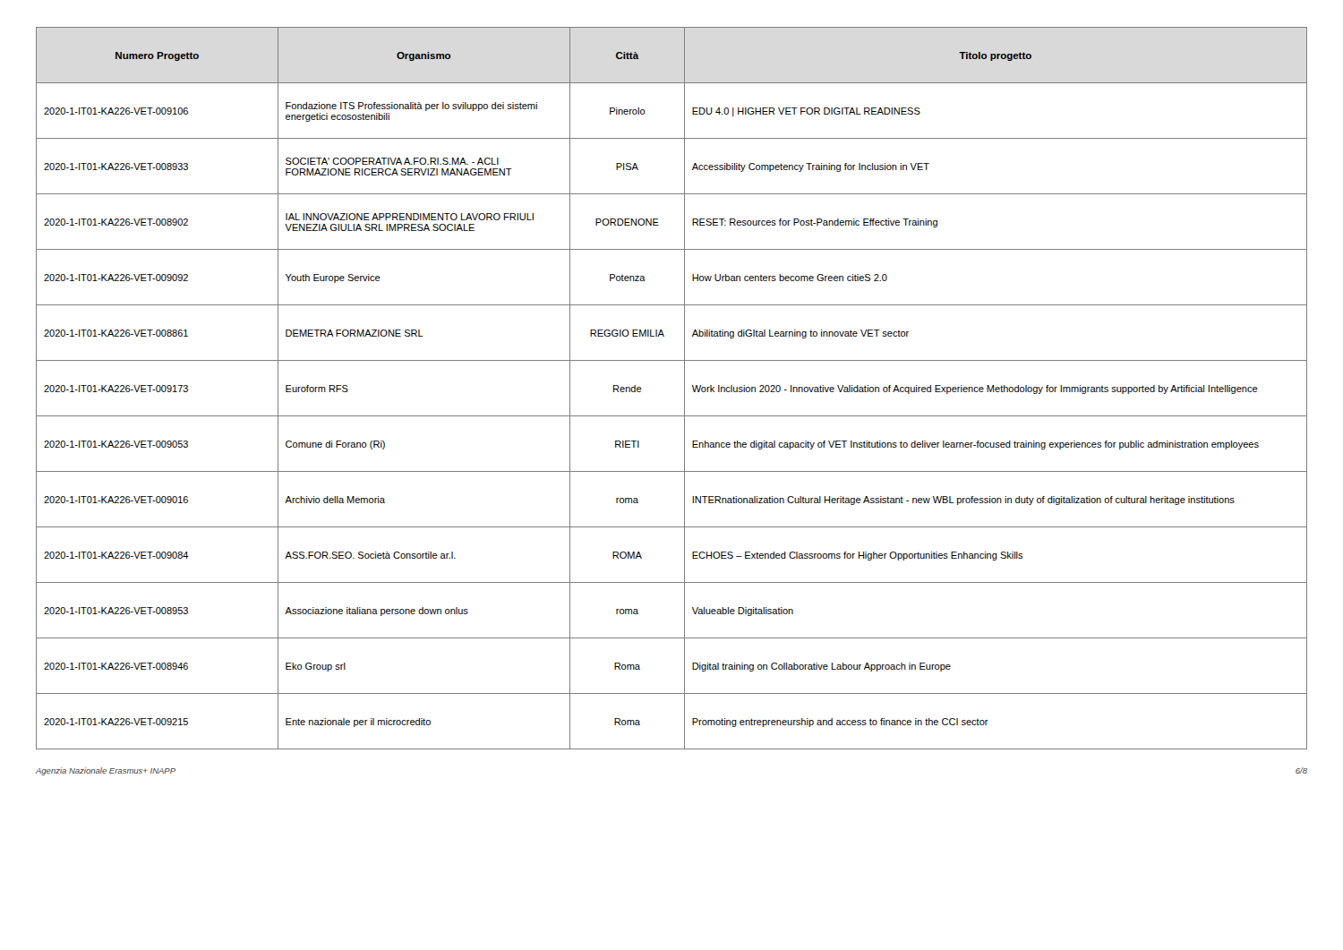| Numero Progetto | Organismo | Città | Titolo progetto |
| --- | --- | --- | --- |
| 2020-1-IT01-KA226-VET-009106 | Fondazione ITS Professionalità per lo sviluppo dei sistemi energetici ecosostenibili | Pinerolo | EDU 4.0 / HIGHER VET FOR DIGITAL READINESS |
| 2020-1-IT01-KA226-VET-008933 | SOCIETA' COOPERATIVA A.FO.RI.S.MA. - ACLI FORMAZIONE RICERCA SERVIZI MANAGEMENT | PISA | Accessibility Competency Training for Inclusion in VET |
| 2020-1-IT01-KA226-VET-008902 | IAL INNOVAZIONE APPRENDIMENTO LAVORO FRIULI VENEZIA GIULIA SRL IMPRESA SOCIALE | PORDENONE | RESET: Resources for Post-Pandemic Effective Training |
| 2020-1-IT01-KA226-VET-009092 | Youth Europe Service | Potenza | How Urban centers become Green citieS 2.0 |
| 2020-1-IT01-KA226-VET-008861 | DEMETRA FORMAZIONE SRL | REGGIO EMILIA | Abilitating diGItal Learning to innovate VET sector |
| 2020-1-IT01-KA226-VET-009173 | Euroform RFS | Rende | Work Inclusion 2020 - Innovative Validation of Acquired Experience Methodology for Immigrants supported by Artificial Intelligence |
| 2020-1-IT01-KA226-VET-009053 | Comune di Forano (Ri) | RIETI | Enhance the digital capacity of VET Institutions to deliver learner-focused training experiences for public administration employees |
| 2020-1-IT01-KA226-VET-009016 | Archivio della Memoria | roma | INTERnationalization Cultural Heritage Assistant - new WBL profession in duty of digitalization of cultural heritage institutions |
| 2020-1-IT01-KA226-VET-009084 | ASS.FOR.SEO. Società Consortile ar.l. | ROMA | ECHOES – Extended Classrooms for Higher Opportunities Enhancing Skills |
| 2020-1-IT01-KA226-VET-008953 | Associazione italiana persone down onlus | roma | Valueable Digitalisation |
| 2020-1-IT01-KA226-VET-008946 | Eko Group srl | Roma | Digital training on Collaborative Labour Approach in Europe |
| 2020-1-IT01-KA226-VET-009215 | Ente nazionale per il microcredito | Roma | Promoting entrepreneurship and access to finance in the CCI sector |
Agenzia Nazionale Erasmus+ INAPP 6/8